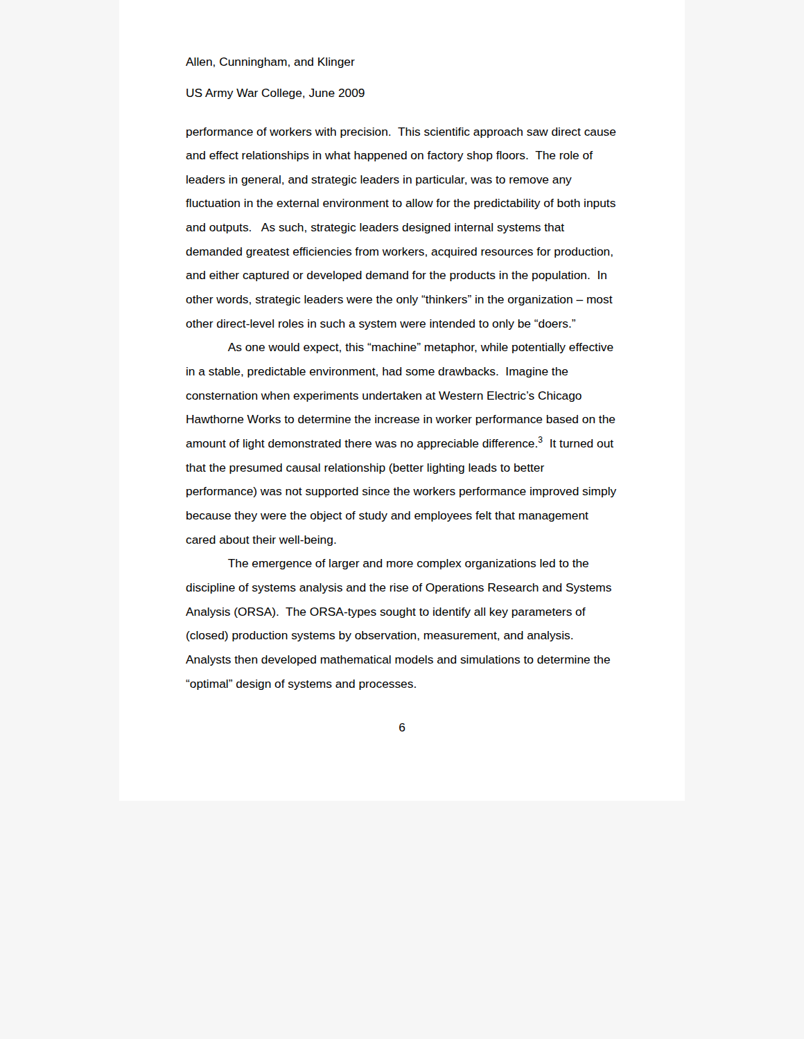Allen, Cunningham, and Klinger
US Army War College, June 2009
performance of workers with precision. This scientific approach saw direct cause and effect relationships in what happened on factory shop floors. The role of leaders in general, and strategic leaders in particular, was to remove any fluctuation in the external environment to allow for the predictability of both inputs and outputs. As such, strategic leaders designed internal systems that demanded greatest efficiencies from workers, acquired resources for production, and either captured or developed demand for the products in the population. In other words, strategic leaders were the only “thinkers” in the organization – most other direct-level roles in such a system were intended to only be “doers.”
As one would expect, this “machine” metaphor, while potentially effective in a stable, predictable environment, had some drawbacks. Imagine the consternation when experiments undertaken at Western Electric’s Chicago Hawthorne Works to determine the increase in worker performance based on the amount of light demonstrated there was no appreciable difference.3 It turned out that the presumed causal relationship (better lighting leads to better performance) was not supported since the workers performance improved simply because they were the object of study and employees felt that management cared about their well-being.
The emergence of larger and more complex organizations led to the discipline of systems analysis and the rise of Operations Research and Systems Analysis (ORSA). The ORSA-types sought to identify all key parameters of (closed) production systems by observation, measurement, and analysis. Analysts then developed mathematical models and simulations to determine the “optimal” design of systems and processes.
6